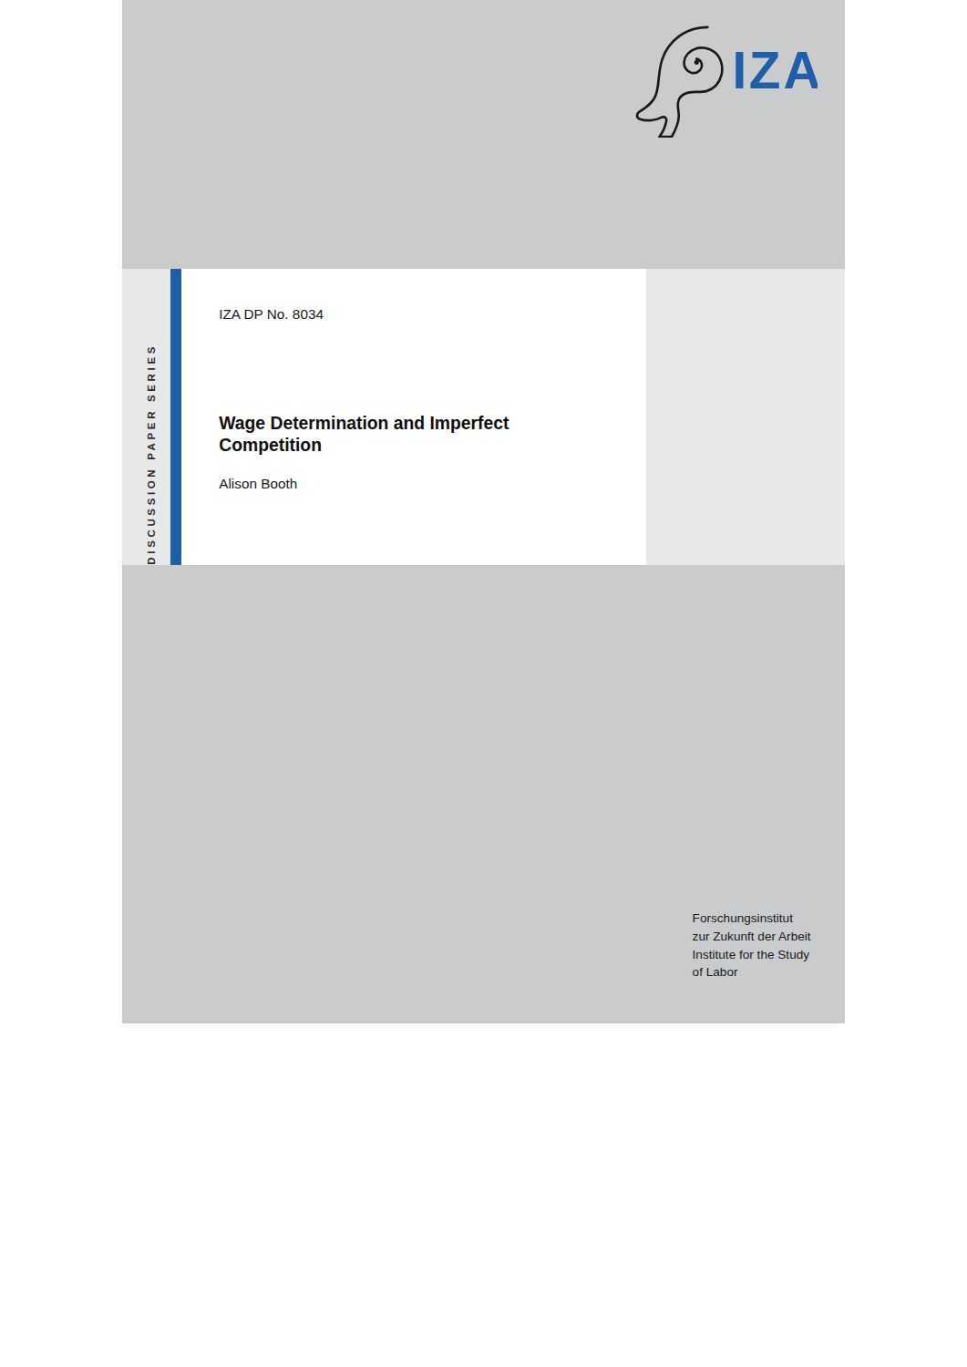I Z A
Discussion Paper Series
IZA DP No. 8034
Wage Determination and Imperfect Competition
Alison Booth
March 2014
Forschungsinstitut
zur Zukunft der Arbeit
Institute for the Study
of Labor